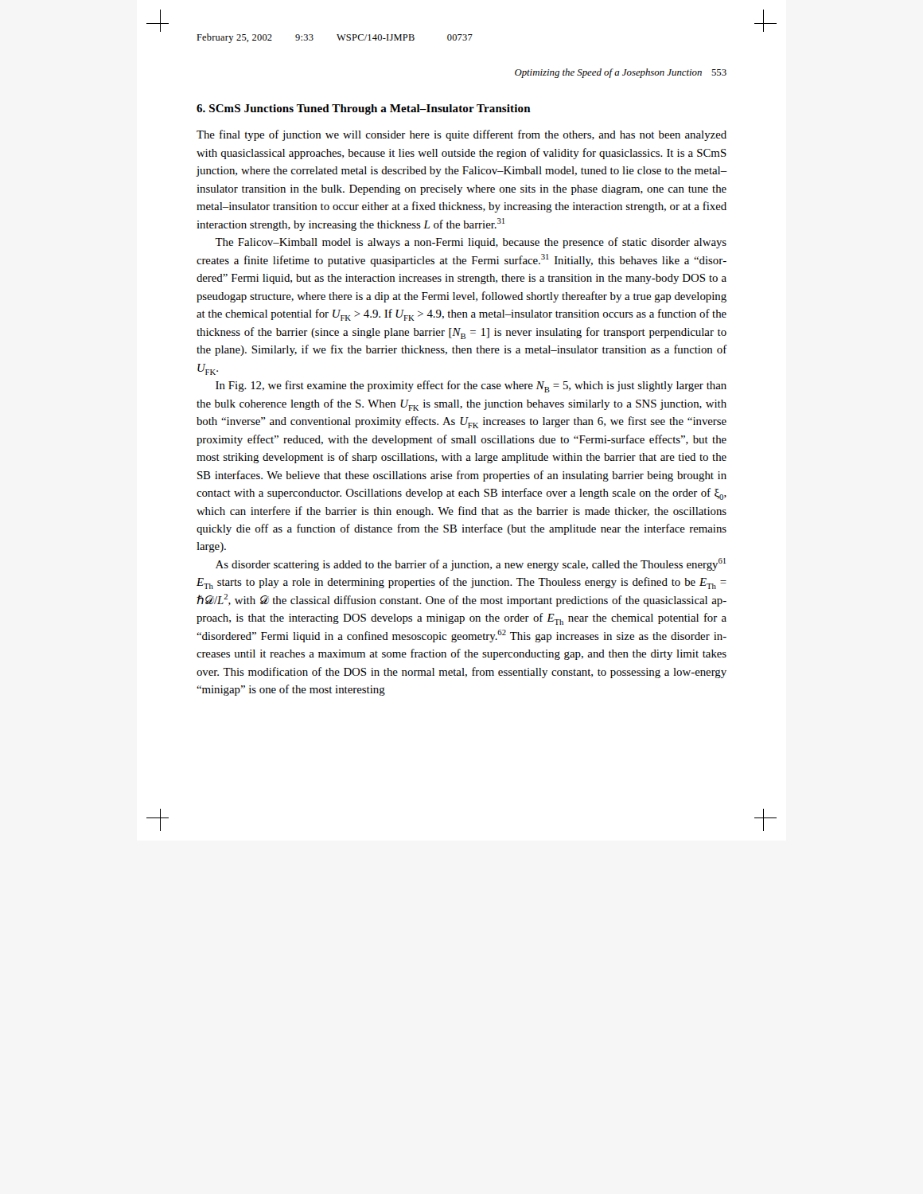February 25, 20029:33 WSPC/140-IJMPB 00737
Optimizing the Speed of a Josephson Junction 553
6. SCmS Junctions Tuned Through a Metal–Insulator Transition
The final type of junction we will consider here is quite different from the others, and has not been analyzed with quasiclassical approaches, because it lies well outside the region of validity for quasiclassics. It is a SCmS junction, where the correlated metal is described by the Falicov–Kimball model, tuned to lie close to the metal–insulator transition in the bulk. Depending on precisely where one sits in the phase diagram, one can tune the metal–insulator transition to occur either at a fixed thickness, by increasing the interaction strength, or at a fixed interaction strength, by increasing the thickness L of the barrier.31
The Falicov–Kimball model is always a non-Fermi liquid, because the presence of static disorder always creates a finite lifetime to putative quasiparticles at the Fermi surface.31 Initially, this behaves like a “disordered” Fermi liquid, but as the interaction increases in strength, there is a transition in the many-body DOS to a pseudogap structure, where there is a dip at the Fermi level, followed shortly thereafter by a true gap developing at the chemical potential for UFK > 4.9. If UFK > 4.9, then a metal–insulator transition occurs as a function of the thickness of the barrier (since a single plane barrier [NB = 1] is never insulating for transport perpendicular to the plane). Similarly, if we fix the barrier thickness, then there is a metal–insulator transition as a function of UFK.
In Fig. 12, we first examine the proximity effect for the case where NB = 5, which is just slightly larger than the bulk coherence length of the S. When UFK is small, the junction behaves similarly to a SNS junction, with both “inverse” and conventional proximity effects. As UFK increases to larger than 6, we first see the “inverse proximity effect” reduced, with the development of small oscillations due to “Fermi-surface effects”, but the most striking development is of sharp oscillations, with a large amplitude within the barrier that are tied to the SB interfaces. We believe that these oscillations arise from properties of an insulating barrier being brought in contact with a superconductor. Oscillations develop at each SB interface over a length scale on the order of ξ0, which can interfere if the barrier is thin enough. We find that as the barrier is made thicker, the oscillations quickly die off as a function of distance from the SB interface (but the amplitude near the interface remains large).
As disorder scattering is added to the barrier of a junction, a new energy scale, called the Thouless energy61 ETh starts to play a role in determining properties of the junction. The Thouless energy is defined to be ETh = ℏ𝒟/L2, with 𝒟 the classical diffusion constant. One of the most important predictions of the quasiclassical approach, is that the interacting DOS develops a minigap on the order of ETh near the chemical potential for a “disordered” Fermi liquid in a confined mesoscopic geometry.62 This gap increases in size as the disorder increases until it reaches a maximum at some fraction of the superconducting gap, and then the dirty limit takes over. This modification of the DOS in the normal metal, from essentially constant, to possessing a low-energy “minigap” is one of the most interesting